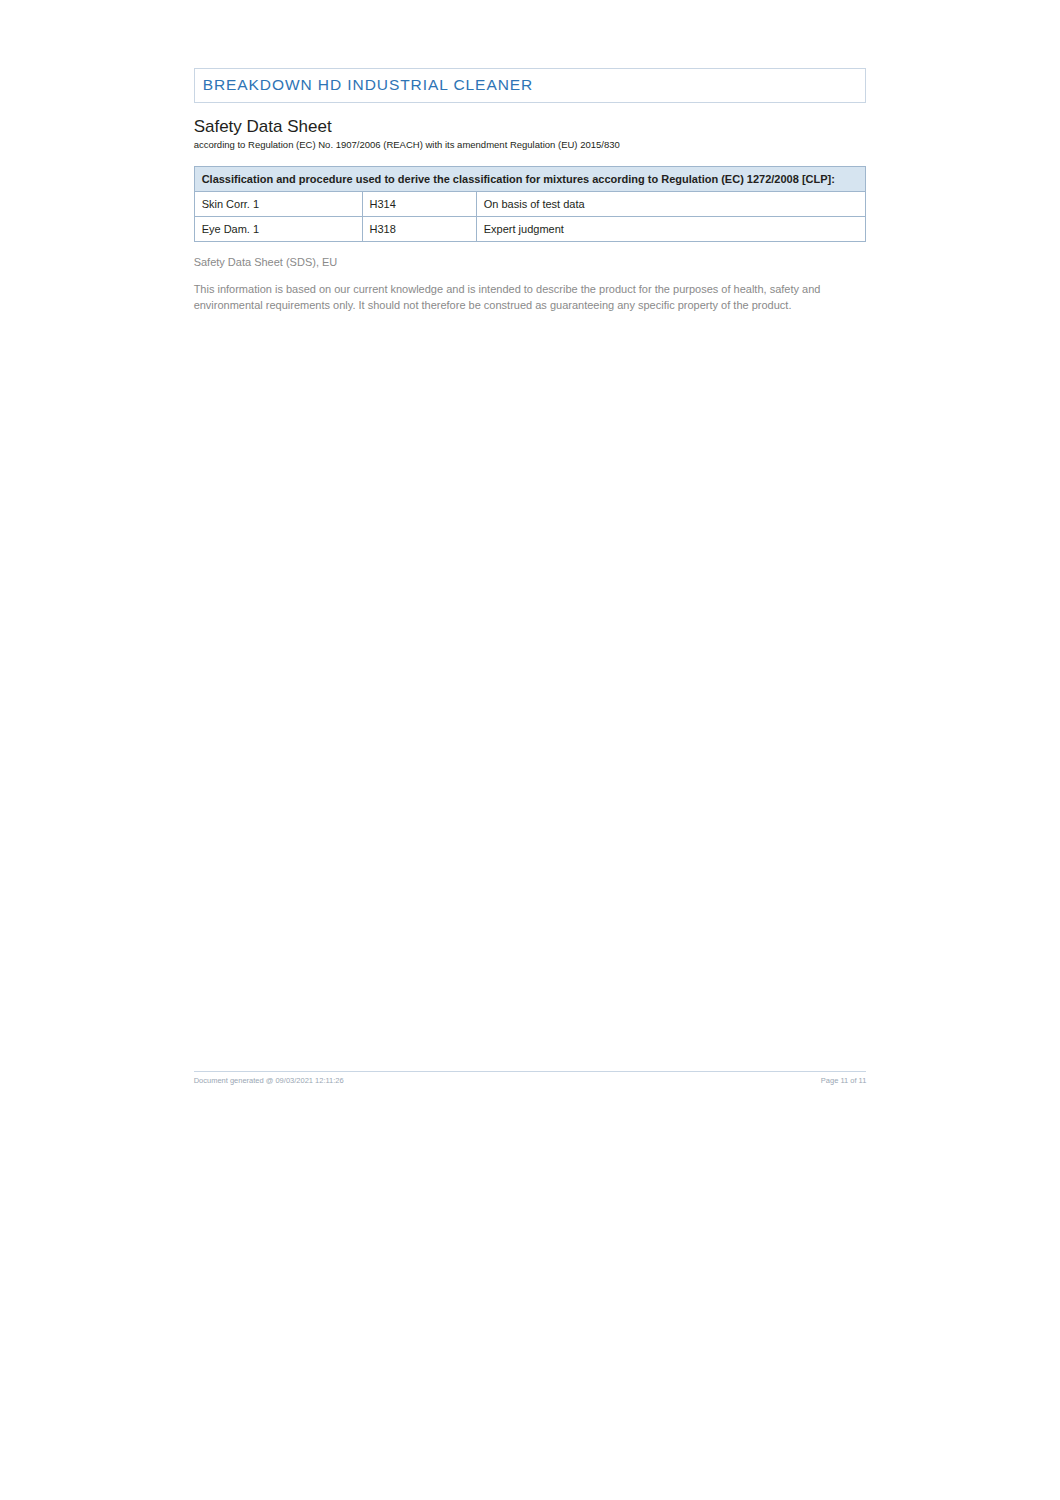BREAKDOWN HD INDUSTRIAL CLEANER
Safety Data Sheet
according to Regulation (EC) No. 1907/2006 (REACH) with its amendment Regulation (EU) 2015/830
| Classification and procedure used to derive the classification for mixtures according to Regulation (EC) 1272/2008 [CLP]: |
| --- |
| Skin Corr. 1 | H314 | On basis of test data |
| Eye Dam. 1 | H318 | Expert judgment |
Safety Data Sheet (SDS), EU
This information is based on our current knowledge and is intended to describe the product for the purposes of health, safety and environmental requirements only. It should not therefore be construed as guaranteeing any specific property of the product.
Document generated @ 09/03/2021 12:11:26 Page 11 of 11